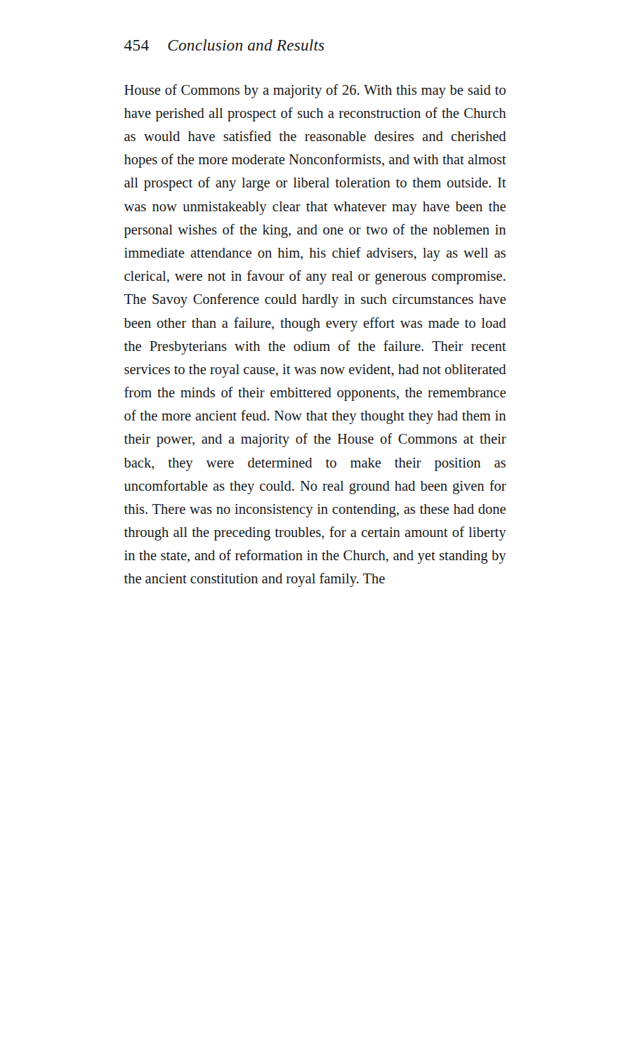454 Conclusion and Results
House of Commons by a majority of 26. With this may be said to have perished all prospect of such a reconstruction of the Church as would have satisfied the reasonable desires and cherished hopes of the more moderate Nonconformists, and with that almost all prospect of any large or liberal toleration to them outside. It was now unmistakeably clear that whatever may have been the personal wishes of the king, and one or two of the noblemen in immediate attendance on him, his chief advisers, lay as well as clerical, were not in favour of any real or generous compromise. The Savoy Conference could hardly in such circumstances have been other than a failure, though every effort was made to load the Presbyterians with the odium of the failure. Their recent services to the royal cause, it was now evident, had not obliterated from the minds of their embittered opponents, the remembrance of the more ancient feud. Now that they thought they had them in their power, and a majority of the House of Commons at their back, they were determined to make their position as uncomfortable as they could. No real ground had been given for this. There was no inconsistency in contending, as these had done through all the preceding troubles, for a certain amount of liberty in the state, and of reformation in the Church, and yet standing by the ancient constitution and royal family. The